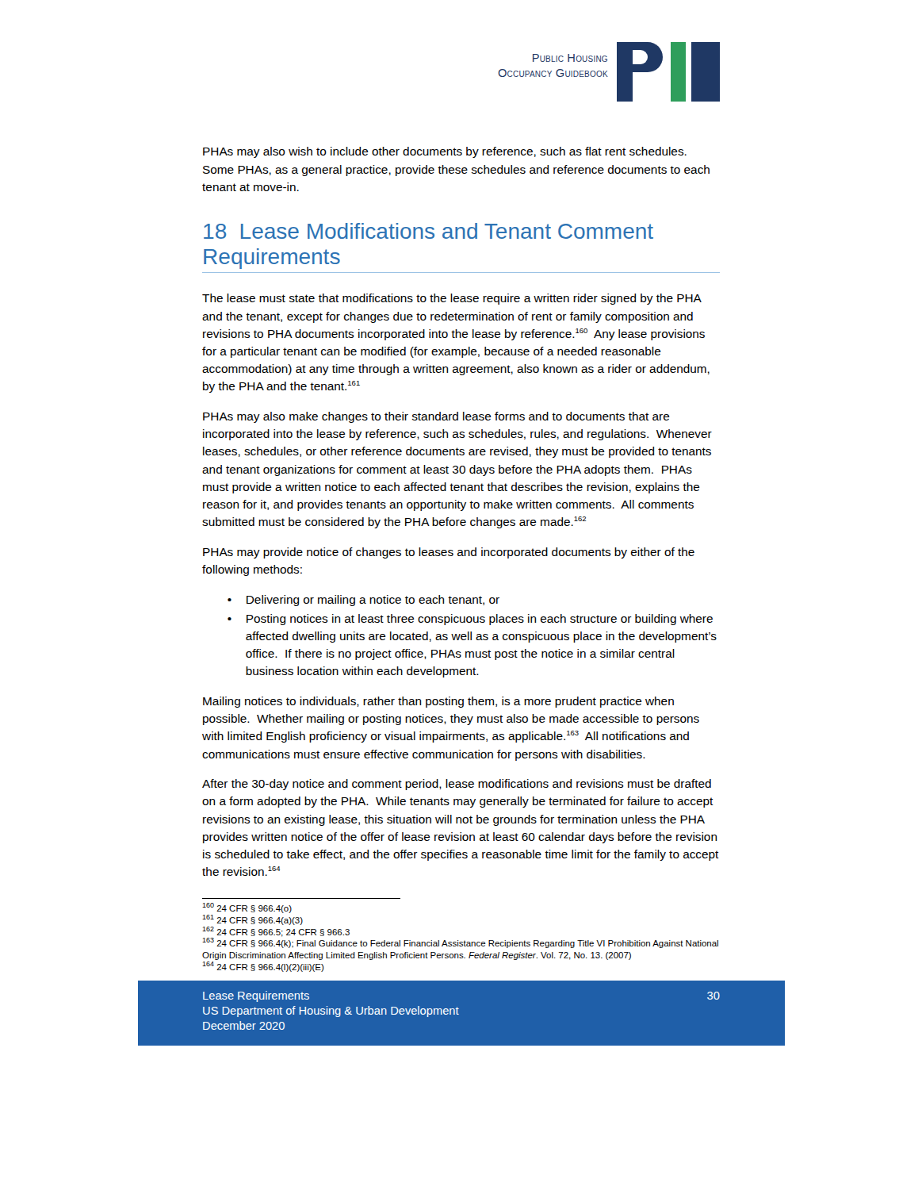Public Housing
Occupancy Guidebook
PHAs may also wish to include other documents by reference, such as flat rent schedules. Some PHAs, as a general practice, provide these schedules and reference documents to each tenant at move-in.
18 Lease Modifications and Tenant Comment Requirements
The lease must state that modifications to the lease require a written rider signed by the PHA and the tenant, except for changes due to redetermination of rent or family composition and revisions to PHA documents incorporated into the lease by reference.160 Any lease provisions for a particular tenant can be modified (for example, because of a needed reasonable accommodation) at any time through a written agreement, also known as a rider or addendum, by the PHA and the tenant.161
PHAs may also make changes to their standard lease forms and to documents that are incorporated into the lease by reference, such as schedules, rules, and regulations. Whenever leases, schedules, or other reference documents are revised, they must be provided to tenants and tenant organizations for comment at least 30 days before the PHA adopts them. PHAs must provide a written notice to each affected tenant that describes the revision, explains the reason for it, and provides tenants an opportunity to make written comments. All comments submitted must be considered by the PHA before changes are made.162
PHAs may provide notice of changes to leases and incorporated documents by either of the following methods:
Delivering or mailing a notice to each tenant, or
Posting notices in at least three conspicuous places in each structure or building where affected dwelling units are located, as well as a conspicuous place in the development’s office. If there is no project office, PHAs must post the notice in a similar central business location within each development.
Mailing notices to individuals, rather than posting them, is a more prudent practice when possible. Whether mailing or posting notices, they must also be made accessible to persons with limited English proficiency or visual impairments, as applicable.163 All notifications and communications must ensure effective communication for persons with disabilities.
After the 30-day notice and comment period, lease modifications and revisions must be drafted on a form adopted by the PHA. While tenants may generally be terminated for failure to accept revisions to an existing lease, this situation will not be grounds for termination unless the PHA provides written notice of the offer of lease revision at least 60 calendar days before the revision is scheduled to take effect, and the offer specifies a reasonable time limit for the family to accept the revision.164
160 24 CFR § 966.4(o)
161 24 CFR § 966.4(a)(3)
162 24 CFR § 966.5; 24 CFR § 966.3
163 24 CFR § 966.4(k); Final Guidance to Federal Financial Assistance Recipients Regarding Title VI Prohibition Against National Origin Discrimination Affecting Limited English Proficient Persons. Federal Register. Vol. 72, No. 13. (2007)
164 24 CFR § 966.4(l)(2)(iii)(E)
Lease Requirements
US Department of Housing & Urban Development
December 2020
30